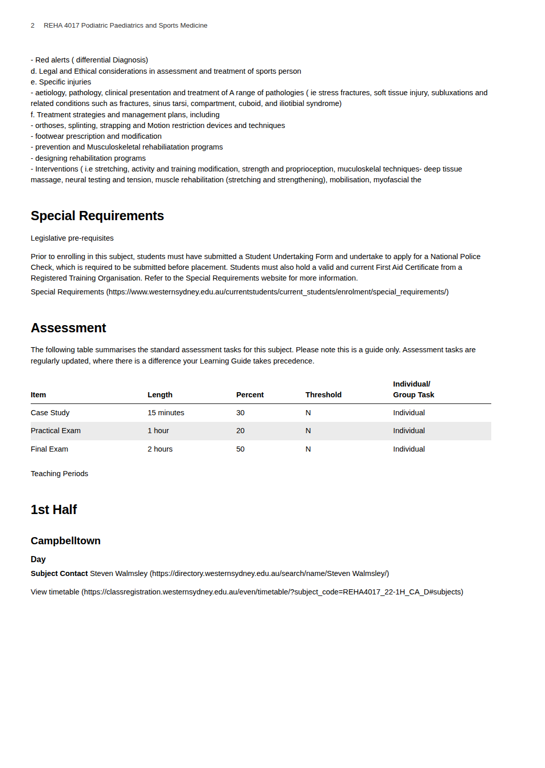2 REHA 4017 Podiatric Paediatrics and Sports Medicine
- Red alerts ( differential Diagnosis)
d. Legal and Ethical considerations in assessment and treatment of sports person
e. Specific injuries
- aetiology, pathology, clinical presentation and treatment of A range of pathologies ( ie stress fractures, soft tissue injury, subluxations and related conditions such as fractures, sinus tarsi, compartment, cuboid, and iliotibial syndrome)
f. Treatment strategies and management plans, including
- orthoses, splinting, strapping and Motion restriction devices and techniques
- footwear prescription and modification
- prevention and Musculoskeletal rehabiliatation programs
- designing rehabilitation programs
- Interventions ( i.e stretching, activity and training modification, strength and proprioception, muculoskelal techniques- deep tissue massage, neural testing and tension, muscle rehabilitation (stretching and strengthening), mobilisation, myofascial the
Special Requirements
Legislative pre-requisites
Prior to enrolling in this subject, students must have submitted a Student Undertaking Form and undertake to apply for a National Police Check, which is required to be submitted before placement. Students must also hold a valid and current First Aid Certificate from a Registered Training Organisation. Refer to the Special Requirements website for more information.
Special Requirements (https://www.westernsydney.edu.au/currentstudents/current_students/enrolment/special_requirements/)
Assessment
The following table summarises the standard assessment tasks for this subject. Please note this is a guide only. Assessment tasks are regularly updated, where there is a difference your Learning Guide takes precedence.
| Item | Length | Percent | Threshold | Individual/ Group Task |
| --- | --- | --- | --- | --- |
| Case Study | 15 minutes | 30 | N | Individual |
| Practical Exam | 1 hour | 20 | N | Individual |
| Final Exam | 2 hours | 50 | N | Individual |
Teaching Periods
1st Half
Campbelltown
Day
Subject Contact Steven Walmsley (https://directory.westernsydney.edu.au/search/name/Steven Walmsley/)
View timetable (https://classregistration.westernsydney.edu.au/even/timetable/?subject_code=REHA4017_22-1H_CA_D#subjects)